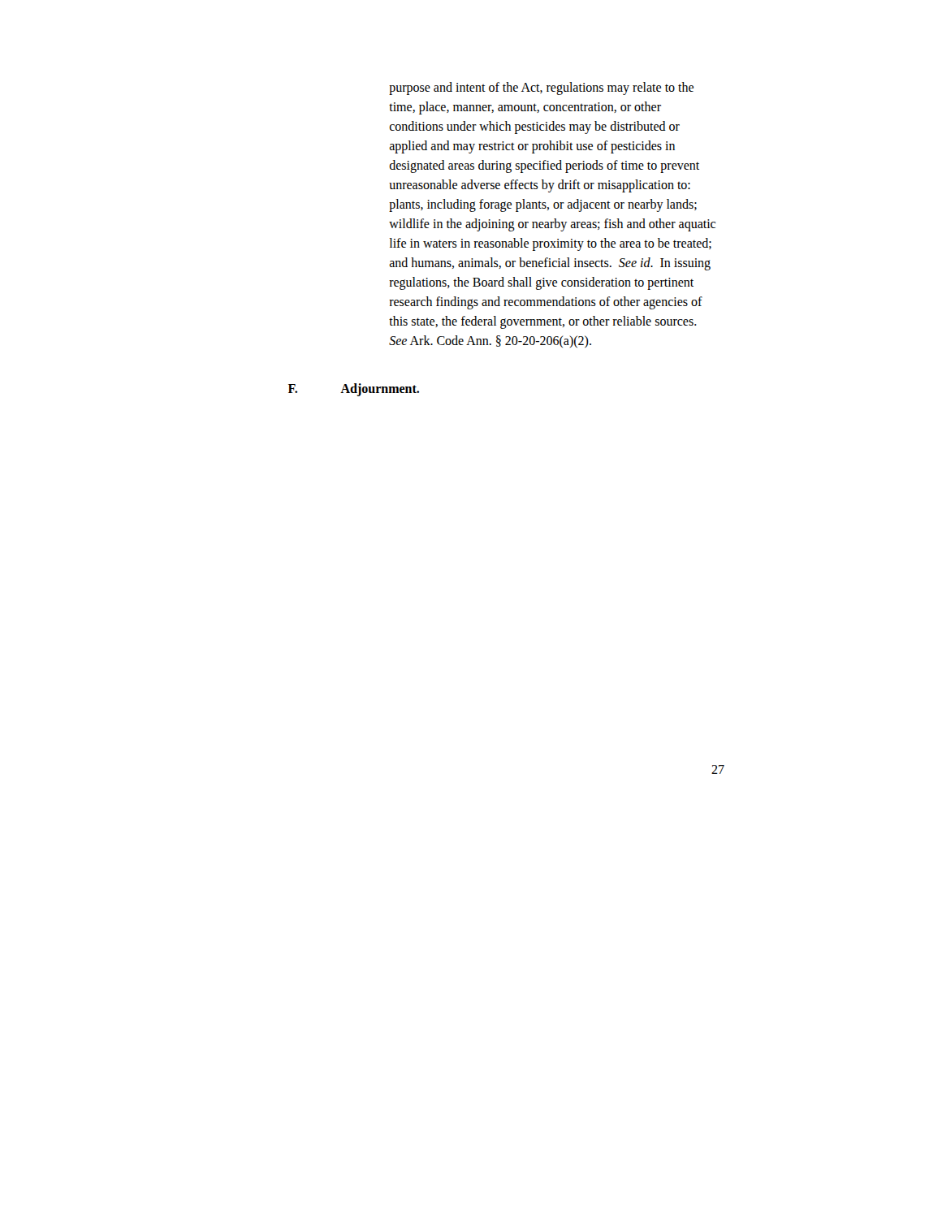purpose and intent of the Act, regulations may relate to the time, place, manner, amount, concentration, or other conditions under which pesticides may be distributed or applied and may restrict or prohibit use of pesticides in designated areas during specified periods of time to prevent unreasonable adverse effects by drift or misapplication to: plants, including forage plants, or adjacent or nearby lands; wildlife in the adjoining or nearby areas; fish and other aquatic life in waters in reasonable proximity to the area to be treated; and humans, animals, or beneficial insects. See id. In issuing regulations, the Board shall give consideration to pertinent research findings and recommendations of other agencies of this state, the federal government, or other reliable sources. See Ark. Code Ann. § 20-20-206(a)(2).
F. Adjournment.
27